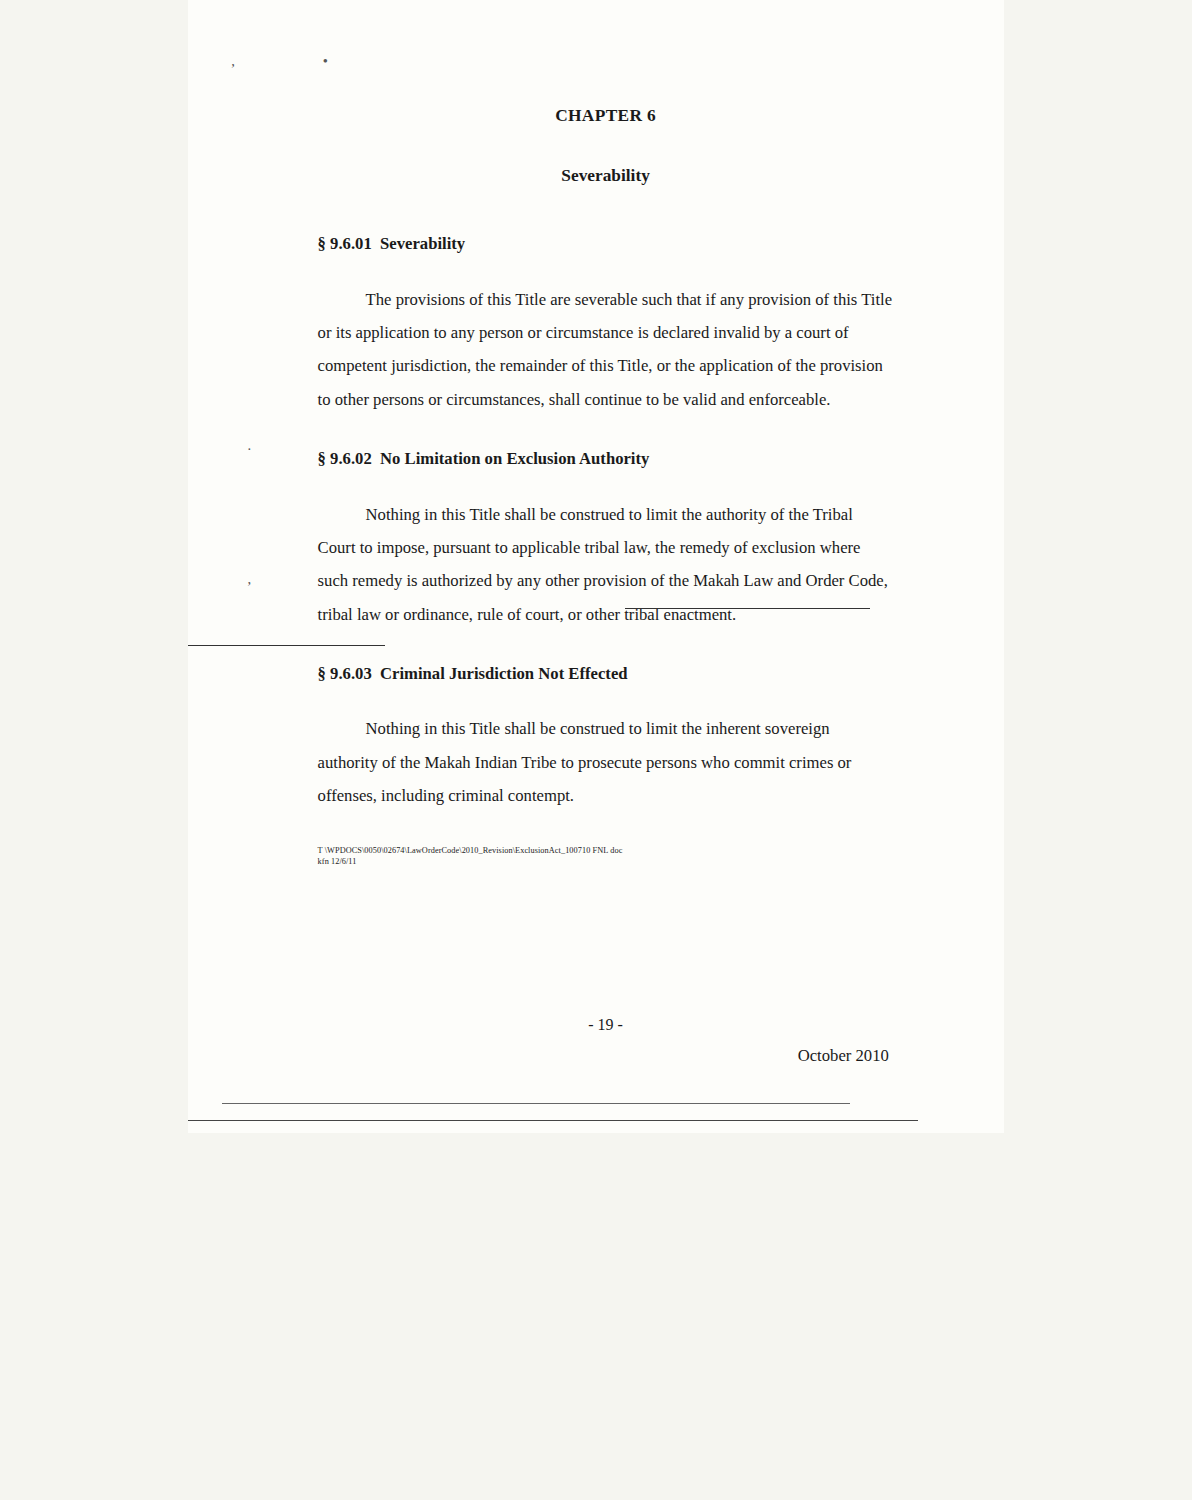, •
.
,
CHAPTER 6
Severability
§ 9.6.01 Severability
The provisions of this Title are severable such that if any provision of this Title or its application to any person or circumstance is declared invalid by a court of competent jurisdiction, the remainder of this Title, or the application of the provision to other persons or circumstances, shall continue to be valid and enforceable.
§ 9.6.02 No Limitation on Exclusion Authority
Nothing in this Title shall be construed to limit the authority of the Tribal Court to impose, pursuant to applicable tribal law, the remedy of exclusion where such remedy is authorized by any other provision of the Makah Law and Order Code, tribal law or ordinance, rule of court, or other tribal enactment.
§ 9.6.03 Criminal Jurisdiction Not Effected
Nothing in this Title shall be construed to limit the inherent sovereign authority of the Makah Indian Tribe to prosecute persons who commit crimes or offenses, including criminal contempt.
T \WPDOCS\0050\02674\LawOrderCode\2010_Revision\ExclusionAct_100710 FNL doc
kfn 12/6/11
- 19 -
October 2010